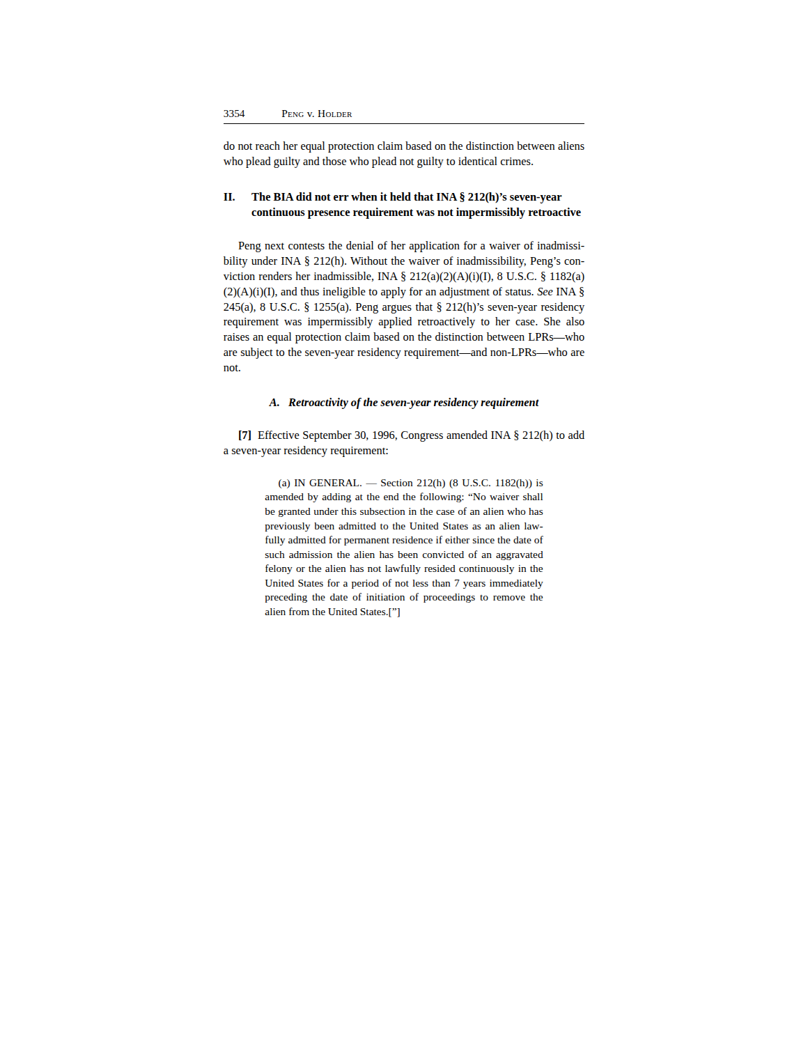3354 Peng v. Holder
do not reach her equal protection claim based on the distinction between aliens who plead guilty and those who plead not guilty to identical crimes.
II. The BIA did not err when it held that INA § 212(h)’s seven-year continuous presence requirement was not impermissibly retroactive
Peng next contests the denial of her application for a waiver of inadmissibility under INA § 212(h). Without the waiver of inadmissibility, Peng’s conviction renders her inadmissible, INA § 212(a)(2)(A)(i)(I), 8 U.S.C. § 1182(a)(2)(A)(i)(I), and thus ineligible to apply for an adjustment of status. See INA § 245(a), 8 U.S.C. § 1255(a). Peng argues that § 212(h)’s seven-year residency requirement was impermissibly applied retroactively to her case. She also raises an equal protection claim based on the distinction between LPRs—who are subject to the seven-year residency requirement—and non-LPRs—who are not.
A. Retroactivity of the seven-year residency requirement
[7] Effective September 30, 1996, Congress amended INA § 212(h) to add a seven-year residency requirement:
(a) IN GENERAL. — Section 212(h) (8 U.S.C. 1182(h)) is amended by adding at the end the following: “No waiver shall be granted under this subsection in the case of an alien who has previously been admitted to the United States as an alien lawfully admitted for permanent residence if either since the date of such admission the alien has been convicted of an aggravated felony or the alien has not lawfully resided continuously in the United States for a period of not less than 7 years immediately preceding the date of initiation of proceedings to remove the alien from the United States.[”]